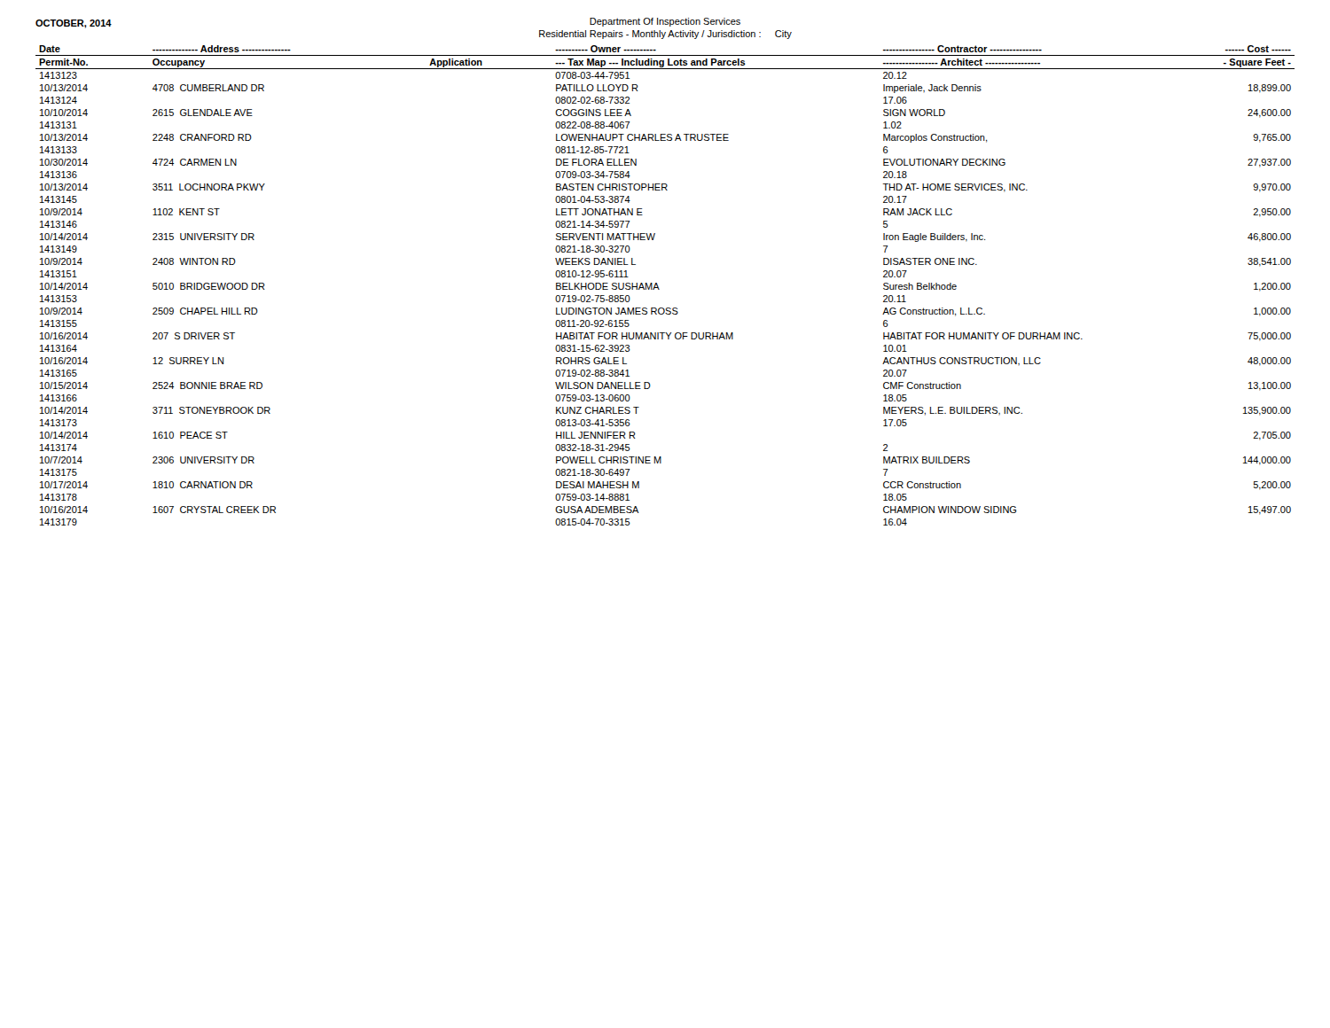OCTOBER, 2014
Department Of Inspection Services
Residential Repairs - Monthly Activity / Jurisdiction : City
| Date | -------------- Address --------------- | | ---------- Owner ---------- | ---------------- Contractor ---------------- | ------ Cost ------ |
| --- | --- | --- | --- | --- | --- |
| Permit-No. | Occupancy | Application | --- Tax Map --- Including Lots and Parcels | ----------------- Architect ----------------- | - Square Feet - |
| 1413123 | | | 0708-03-44-7951 | 20.12 | |
| 10/13/2014 | 4708 CUMBERLAND DR | | PATILLO LLOYD R | Imperiale, Jack Dennis | 18,899.00 |
| 1413124 | | | 0802-02-68-7332 | 17.06 | |
| 10/10/2014 | 2615 GLENDALE AVE | | COGGINS LEE A | SIGN WORLD | 24,600.00 |
| 1413131 | | | 0822-08-88-4067 | 1.02 | |
| 10/13/2014 | 2248 CRANFORD RD | | LOWENHAUPT CHARLES A TRUSTEE | Marcoplos Construction, | 9,765.00 |
| 1413133 | | | 0811-12-85-7721 | 6 | |
| 10/30/2014 | 4724 CARMEN LN | | DE FLORA ELLEN | EVOLUTIONARY DECKING | 27,937.00 |
| 1413136 | | | 0709-03-34-7584 | 20.18 | |
| 10/13/2014 | 3511 LOCHNORA PKWY | | BASTEN CHRISTOPHER | THD AT- HOME SERVICES, INC. | 9,970.00 |
| 1413145 | | | 0801-04-53-3874 | 20.17 | |
| 10/9/2014 | 1102 KENT ST | | LETT JONATHAN E | RAM JACK LLC | 2,950.00 |
| 1413146 | | | 0821-14-34-5977 | 5 | |
| 10/14/2014 | 2315 UNIVERSITY DR | | SERVENTI MATTHEW | Iron Eagle Builders, Inc. | 46,800.00 |
| 1413149 | | | 0821-18-30-3270 | 7 | |
| 10/9/2014 | 2408 WINTON RD | | WEEKS DANIEL L | DISASTER ONE INC. | 38,541.00 |
| 1413151 | | | 0810-12-95-6111 | 20.07 | |
| 10/14/2014 | 5010 BRIDGEWOOD DR | | BELKHODE SUSHAMA | Suresh Belkhode | 1,200.00 |
| 1413153 | | | 0719-02-75-8850 | 20.11 | |
| 10/9/2014 | 2509 CHAPEL HILL RD | | LUDINGTON JAMES ROSS | AG Construction, L.L.C. | 1,000.00 |
| 1413155 | | | 0811-20-92-6155 | 6 | |
| 10/16/2014 | 207 S DRIVER ST | | HABITAT FOR HUMANITY OF DURHAM | HABITAT FOR HUMANITY OF DURHAM INC. | 75,000.00 |
| 1413164 | | | 0831-15-62-3923 | 10.01 | |
| 10/16/2014 | 12 SURREY LN | | ROHRS GALE L | ACANTHUS CONSTRUCTION, LLC | 48,000.00 |
| 1413165 | | | 0719-02-88-3841 | 20.07 | |
| 10/15/2014 | 2524 BONNIE BRAE RD | | WILSON DANELLE D | CMF Construction | 13,100.00 |
| 1413166 | | | 0759-03-13-0600 | 18.05 | |
| 10/14/2014 | 3711 STONEYBROOK DR | | KUNZ CHARLES T | MEYERS, L.E. BUILDERS, INC. | 135,900.00 |
| 1413173 | | | 0813-03-41-5356 | 17.05 | |
| 10/14/2014 | 1610 PEACE ST | | HILL JENNIFER R | | 2,705.00 |
| 1413174 | | | 0832-18-31-2945 | 2 | |
| 10/7/2014 | 2306 UNIVERSITY DR | | POWELL CHRISTINE M | MATRIX BUILDERS | 144,000.00 |
| 1413175 | | | 0821-18-30-6497 | 7 | |
| 10/17/2014 | 1810 CARNATION DR | | DESAI MAHESH M | CCR Construction | 5,200.00 |
| 1413178 | | | 0759-03-14-8881 | 18.05 | |
| 10/16/2014 | 1607 CRYSTAL CREEK DR | | GUSA ADEMBESA | CHAMPION WINDOW SIDING | 15,497.00 |
| 1413179 | | | 0815-04-70-3315 | 16.04 | |